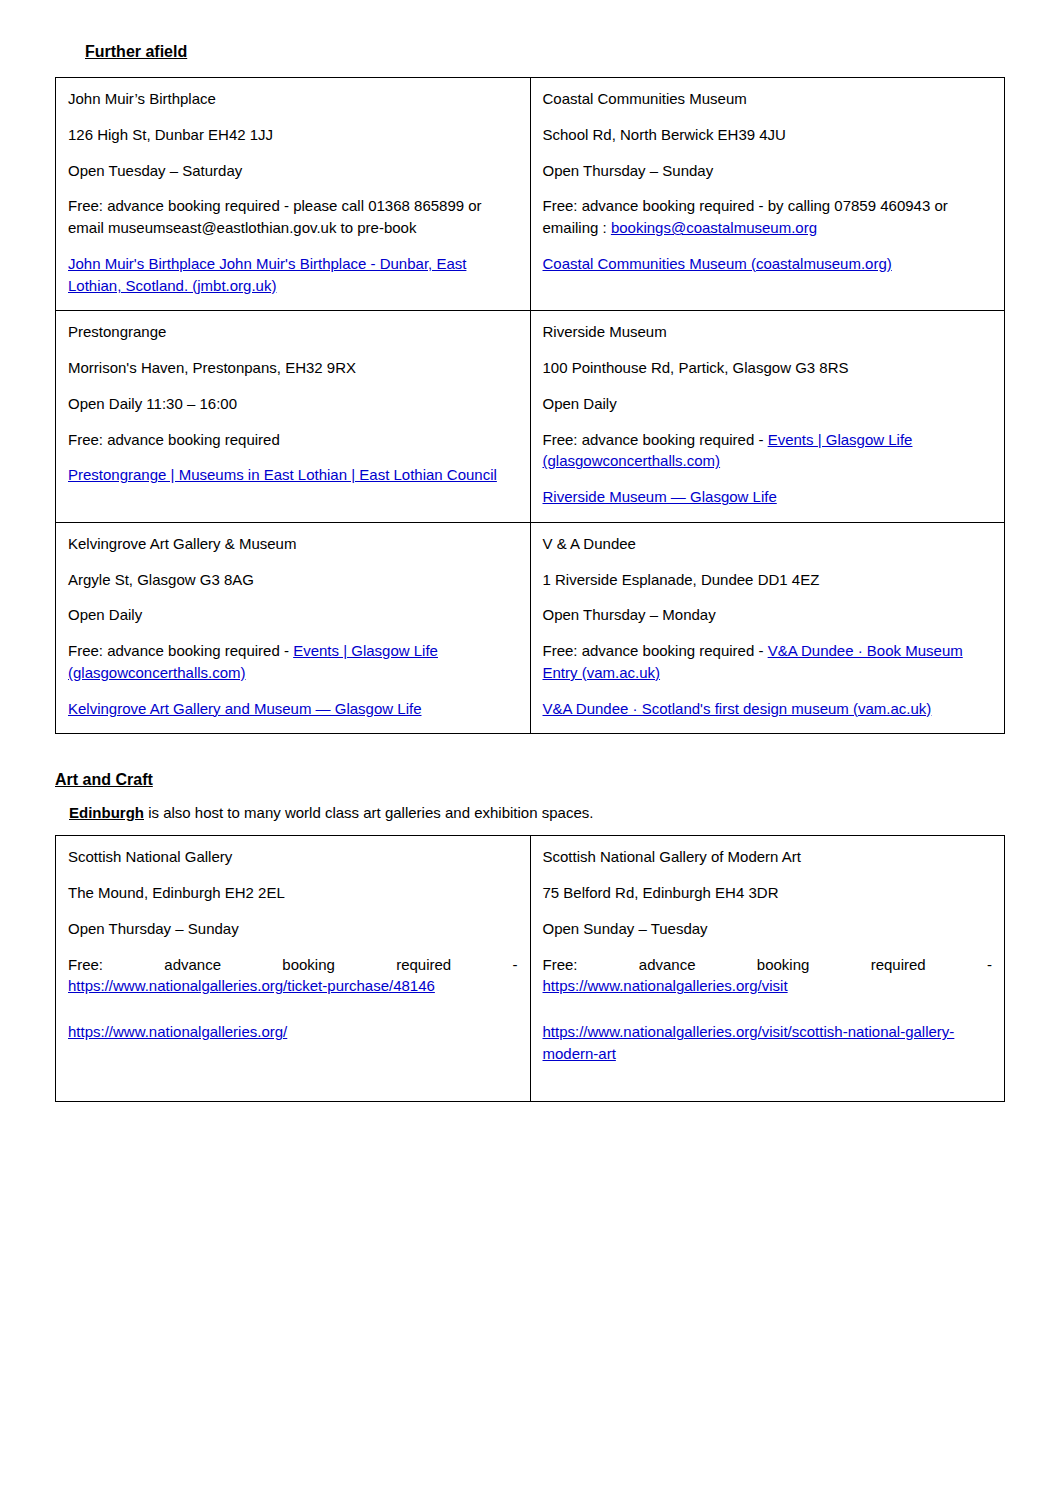Further afield
| John Muir’s Birthplace 126 High St, Dunbar EH42 1JJ Open Tuesday – Saturday Free: advance booking required - please call 01368 865899 or email museumseast@eastlothian.gov.uk to pre-book John Muir's Birthplace John Muir's Birthplace - Dunbar, East Lothian, Scotland. (jmbt.org.uk) | Coastal Communities Museum School Rd, North Berwick EH39 4JU Open Thursday – Sunday Free: advance booking required - by calling 07859 460943 or emailing : bookings@coastalmuseum.org Coastal Communities Museum (coastalmuseum.org) |
| Prestongrange Morrison's Haven, Prestonpans, EH32 9RX Open Daily 11:30 – 16:00 Free: advance booking required Prestongrange / Museums in East Lothian / East Lothian Council | Riverside Museum 100 Pointhouse Rd, Partick, Glasgow G3 8RS Open Daily Free: advance booking required - Events / Glasgow Life (glasgowconcerthalls.com) Riverside Museum — Glasgow Life |
| Kelvingrove Art Gallery & Museum Argyle St, Glasgow G3 8AG Open Daily Free: advance booking required - Events / Glasgow Life (glasgowconcerthalls.com) Kelvingrove Art Gallery and Museum — Glasgow Life | V & A Dundee 1 Riverside Esplanade, Dundee DD1 4EZ Open Thursday – Monday Free: advance booking required - V&A Dundee · Book Museum Entry (vam.ac.uk) V&A Dundee · Scotland's first design museum (vam.ac.uk) |
Art and Craft
Edinburgh is also host to many world class art galleries and exhibition spaces.
| Scottish National Gallery The Mound, Edinburgh EH2 2EL Open Thursday – Sunday Free: advance booking required - https://www.nationalgalleries.org/ticket-purchase/48146 https://www.nationalgalleries.org/ | Scottish National Gallery of Modern Art 75 Belford Rd, Edinburgh EH4 3DR Open Sunday – Tuesday Free: advance booking required - https://www.nationalgalleries.org/visit https://www.nationalgalleries.org/visit/scottish-national-gallery-modern-art |